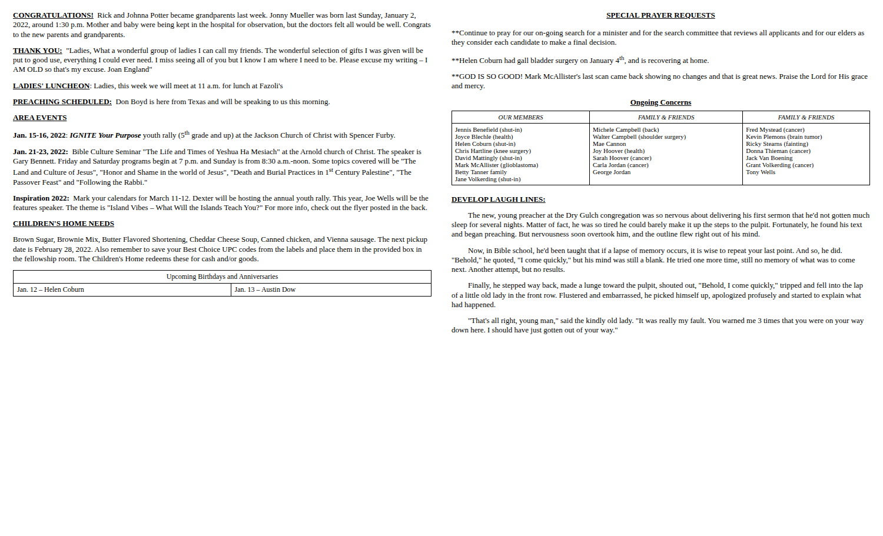CONGRATULATIONS! Rick and Johnna Potter became grandparents last week. Jonny Mueller was born last Sunday, January 2, 2022, around 1:30 p.m. Mother and baby were being kept in the hospital for observation, but the doctors felt all would be well. Congrats to the new parents and grandparents.
THANK YOU: "Ladies, What a wonderful group of ladies I can call my friends. The wonderful selection of gifts I was given will be put to good use, everything I could ever need. I miss seeing all of you but I know I am where I need to be. Please excuse my writing – I AM OLD so that's my excuse. Joan England"
LADIES' LUNCHEON: Ladies, this week we will meet at 11 a.m. for lunch at Fazoli's
PREACHING SCHEDULED: Don Boyd is here from Texas and will be speaking to us this morning.
AREA EVENTS
Jan. 15-16, 2022: IGNITE Your Purpose youth rally (5th grade and up) at the Jackson Church of Christ with Spencer Furby.
Jan. 21-23, 2022: Bible Culture Seminar "The Life and Times of Yeshua Ha Mesiach" at the Arnold church of Christ. The speaker is Gary Bennett. Friday and Saturday programs begin at 7 p.m. and Sunday is from 8:30 a.m.-noon. Some topics covered will be "The Land and Culture of Jesus", "Honor and Shame in the world of Jesus", "Death and Burial Practices in 1st Century Palestine", "The Passover Feast" and "Following the Rabbi."
Inspiration 2022: Mark your calendars for March 11-12. Dexter will be hosting the annual youth rally. This year, Joe Wells will be the features speaker. The theme is "Island Vibes – What Will the Islands Teach You?" For more info, check out the flyer posted in the back.
CHILDREN'S HOME NEEDS
Brown Sugar, Brownie Mix, Butter Flavored Shortening, Cheddar Cheese Soup, Canned chicken, and Vienna sausage. The next pickup date is February 28, 2022. Also remember to save your Best Choice UPC codes from the labels and place them in the provided box in the fellowship room. The Children's Home redeems these for cash and/or goods.
| Upcoming Birthdays and Anniversaries |
| Jan. 12 – Helen Coburn | Jan. 13 – Austin Dow |
SPECIAL PRAYER REQUESTS
**Continue to pray for our on-going search for a minister and for the search committee that reviews all applicants and for our elders as they consider each candidate to make a final decision.
**Helen Coburn had gall bladder surgery on January 4th, and is recovering at home.
**GOD IS SO GOOD! Mark McAllister's last scan came back showing no changes and that is great news. Praise the Lord for His grace and mercy.
Ongoing Concerns
| OUR MEMBERS | FAMILY & FRIENDS | FAMILY & FRIENDS |
| --- | --- | --- |
| Jennis Benefield (shut-in) Joyce Blechle (health) Helen Coburn (shut-in) Chris Hartline (knee surgery) David Mattingly (shut-in) Mark McAllister (glioblastoma) Betty Tanner family Jane Volkerding (shut-in) | Michele Campbell (back) Walter Campbell (shoulder surgery) Mae Cannon Joy Hoover (health) Sarah Hoover (cancer) Carla Jordan (cancer) George Jordan | Fred Mystead (cancer) Kevin Plemons (brain tumor) Ricky Stearns (fainting) Donna Thieman (cancer) Jack Van Boening Grant Volkerding (cancer) Tony Wells |
DEVELOP LAUGH LINES:
The new, young preacher at the Dry Gulch congregation was so nervous about delivering his first sermon that he'd not gotten much sleep for several nights. Matter of fact, he was so tired he could barely make it up the steps to the pulpit. Fortunately, he found his text and began preaching. But nervousness soon overtook him, and the outline flew right out of his mind.
Now, in Bible school, he'd been taught that if a lapse of memory occurs, it is wise to repeat your last point. And so, he did. "Behold," he quoted, "I come quickly," but his mind was still a blank. He tried one more time, still no memory of what was to come next. Another attempt, but no results.
Finally, he stepped way back, made a lunge toward the pulpit, shouted out, "Behold, I come quickly," tripped and fell into the lap of a little old lady in the front row. Flustered and embarrassed, he picked himself up, apologized profusely and started to explain what had happened.
"That's all right, young man," said the kindly old lady. "It was really my fault. You warned me 3 times that you were on your way down here. I should have just gotten out of your way."